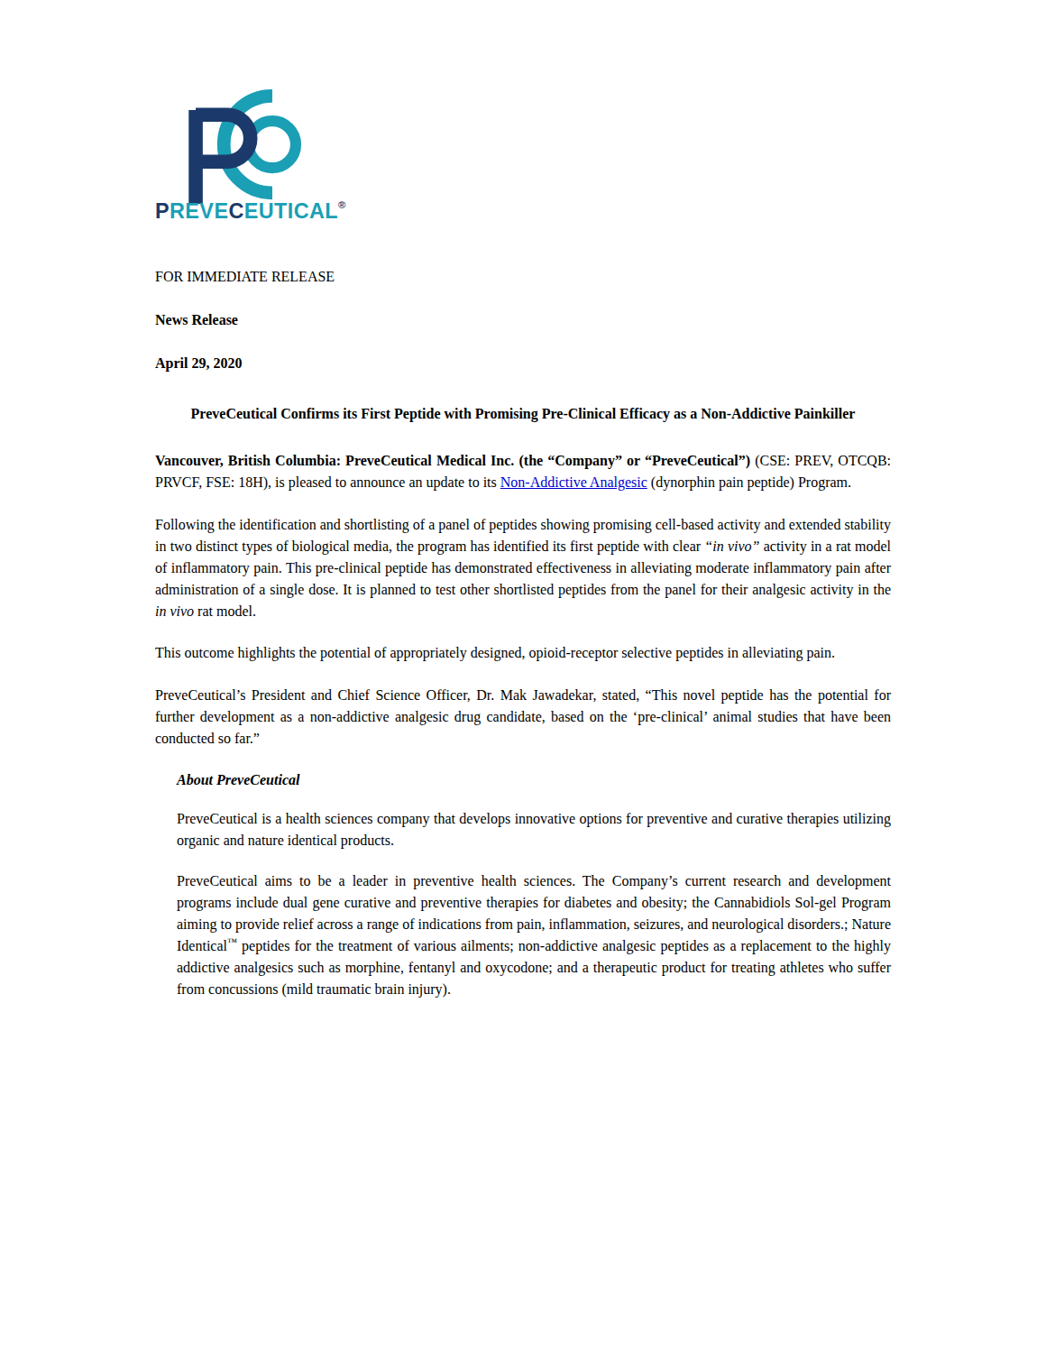PREVECEUTICAL® PREVENTIVE HEALTH SCIENCES
FOR IMMEDIATE RELEASE
News Release
April 29, 2020
PreveCeutical Confirms its First Peptide with Promising Pre-Clinical Efficacy as a Non-Addictive Painkiller
Vancouver, British Columbia: PreveCeutical Medical Inc. (the “Company” or “PreveCeutical”) (CSE: PREV, OTCQB: PRVCF, FSE: 18H), is pleased to announce an update to its Non-Addictive Analgesic (dynorphin pain peptide) Program.
Following the identification and shortlisting of a panel of peptides showing promising cell-based activity and extended stability in two distinct types of biological media, the program has identified its first peptide with clear “in vivo” activity in a rat model of inflammatory pain. This pre-clinical peptide has demonstrated effectiveness in alleviating moderate inflammatory pain after administration of a single dose. It is planned to test other shortlisted peptides from the panel for their analgesic activity in the in vivo rat model.
This outcome highlights the potential of appropriately designed, opioid-receptor selective peptides in alleviating pain.
PreveCeutical’s President and Chief Science Officer, Dr. Mak Jawadekar, stated, “This novel peptide has the potential for further development as a non-addictive analgesic drug candidate, based on the ‘pre-clinical’ animal studies that have been conducted so far.”
About PreveCeutical
PreveCeutical is a health sciences company that develops innovative options for preventive and curative therapies utilizing organic and nature identical products.
PreveCeutical aims to be a leader in preventive health sciences. The Company’s current research and development programs include dual gene curative and preventive therapies for diabetes and obesity; the Cannabidiols Sol-gel Program aiming to provide relief across a range of indications from pain, inflammation, seizures, and neurological disorders.; Nature Identical™ peptides for the treatment of various ailments; non-addictive analgesic peptides as a replacement to the highly addictive analgesics such as morphine, fentanyl and oxycodone; and a therapeutic product for treating athletes who suffer from concussions (mild traumatic brain injury).